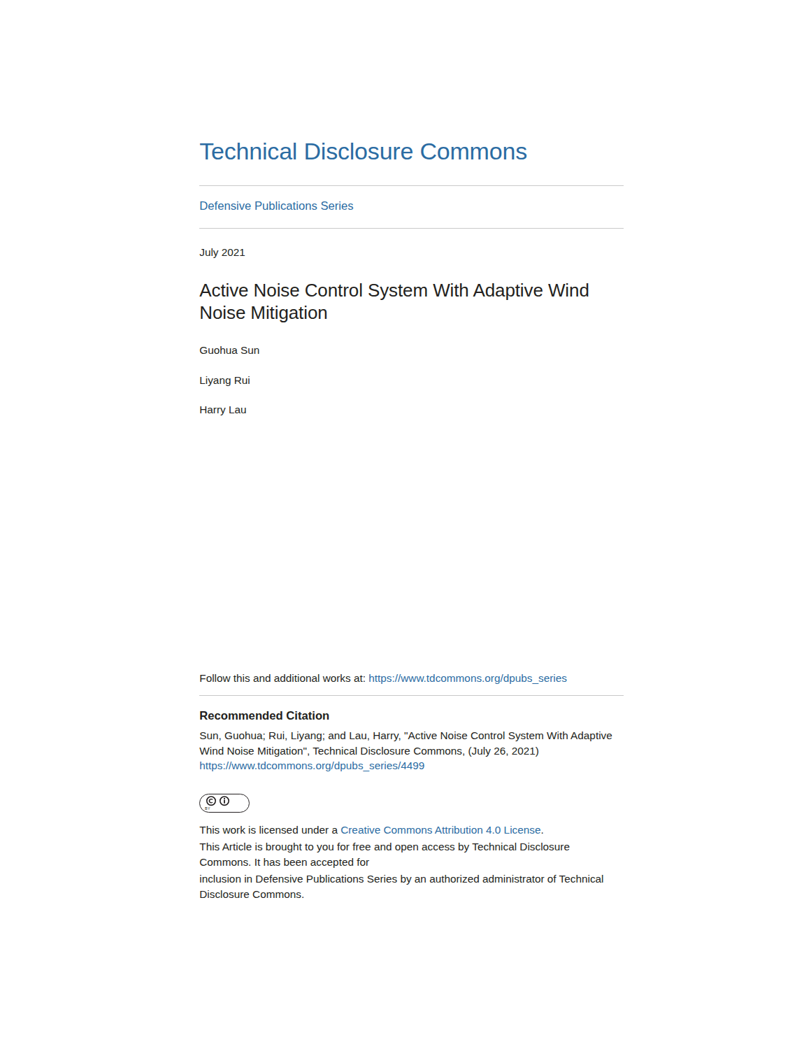Technical Disclosure Commons
Defensive Publications Series
July 2021
Active Noise Control System With Adaptive Wind Noise Mitigation
Guohua Sun
Liyang Rui
Harry Lau
Follow this and additional works at: https://www.tdcommons.org/dpubs_series
Recommended Citation
Sun, Guohua; Rui, Liyang; and Lau, Harry, "Active Noise Control System With Adaptive Wind Noise Mitigation", Technical Disclosure Commons, (July 26, 2021)
https://www.tdcommons.org/dpubs_series/4499
BY
This work is licensed under a Creative Commons Attribution 4.0 License.
This Article is brought to you for free and open access by Technical Disclosure Commons. It has been accepted for
inclusion in Defensive Publications Series by an authorized administrator of Technical Disclosure Commons.